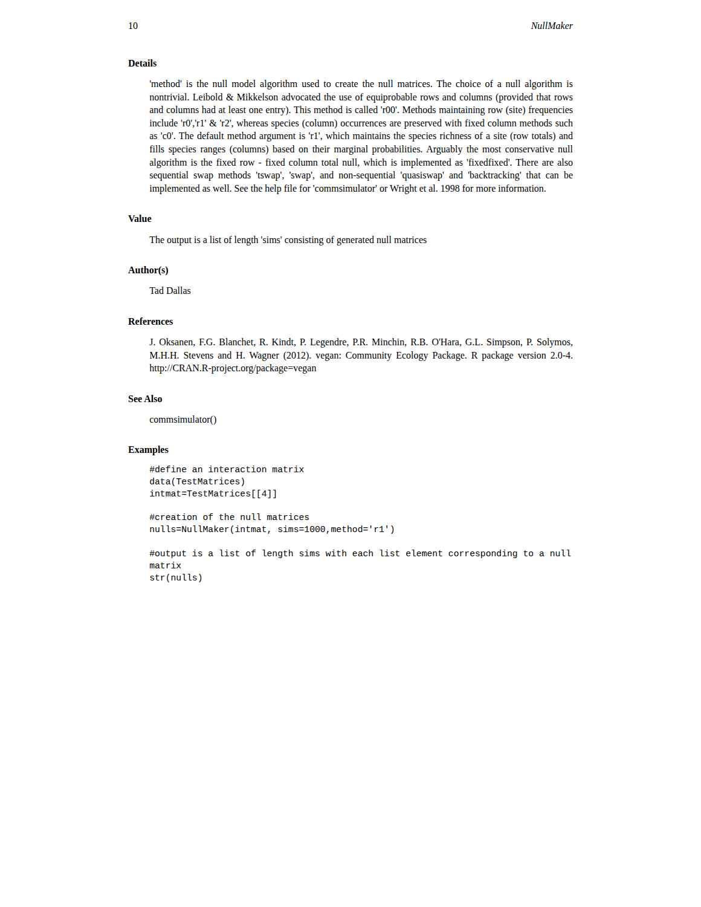10 NullMaker
Details
'method' is the null model algorithm used to create the null matrices. The choice of a null algorithm is nontrivial. Leibold & Mikkelson advocated the use of equiprobable rows and columns (provided that rows and columns had at least one entry). This method is called 'r00'. Methods maintaining row (site) frequencies include 'r0','r1' & 'r2', whereas species (column) occurrences are preserved with fixed column methods such as 'c0'. The default method argument is 'r1', which maintains the species richness of a site (row totals) and fills species ranges (columns) based on their marginal probabilities. Arguably the most conservative null algorithm is the fixed row - fixed column total null, which is implemented as 'fixedfixed'. There are also sequential swap methods 'tswap', 'swap', and non-sequential 'quasiswap' and 'backtracking' that can be implemented as well. See the help file for 'commsimulator' or Wright et al. 1998 for more information.
Value
The output is a list of length 'sims' consisting of generated null matrices
Author(s)
Tad Dallas
References
J. Oksanen, F.G. Blanchet, R. Kindt, P. Legendre, P.R. Minchin, R.B. O'Hara, G.L. Simpson, P. Solymos, M.H.H. Stevens and H. Wagner (2012). vegan: Community Ecology Package. R package version 2.0-4. http://CRAN.R-project.org/package=vegan
See Also
commsimulator()
Examples
#define an interaction matrix
data(TestMatrices)
intmat=TestMatrices[[4]]

#creation of the null matrices
nulls=NullMaker(intmat, sims=1000,method='r1')

#output is a list of length sims with each list element corresponding to a null matrix
str(nulls)